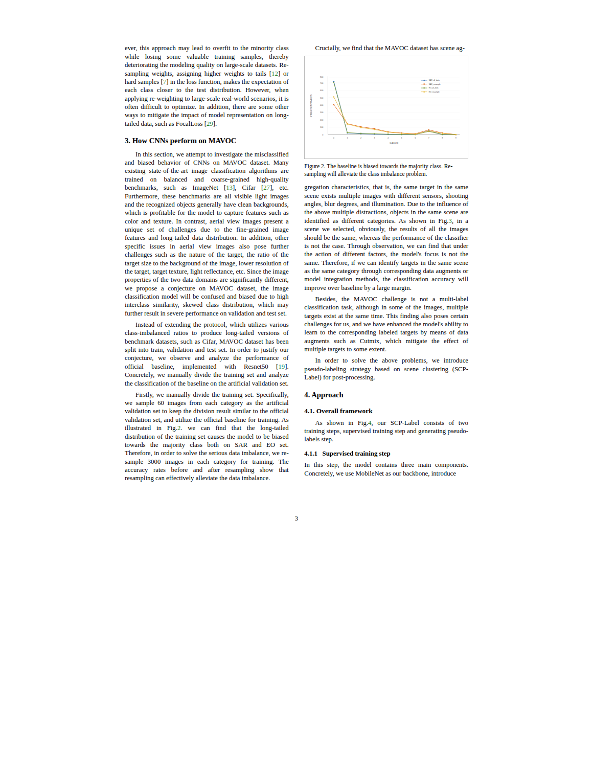ever, this approach may lead to overfit to the minority class while losing some valuable training samples, thereby deteriorating the modeling quality on large-scale datasets. Re-sampling weights, assigning higher weights to tails [12] or hard samples [7] in the loss function, makes the expectation of each class closer to the test distribution. However, when applying re-weighting to large-scale real-world scenarios, it is often difficult to optimize. In addition, there are some other ways to mitigate the impact of model representation on long-tailed data, such as FocalLoss [29].
3. How CNNs perform on MAVOC
In this section, we attempt to investigate the misclassified and biased behavior of CNNs on MAVOC dataset. Many existing state-of-the-art image classification algorithms are trained on balanced and coarse-grained high-quality benchmarks, such as ImageNet [13], Cifar [27], etc. Furthermore, these benchmarks are all visible light images and the recognized objects generally have clean backgrounds, which is profitable for the model to capture features such as color and texture. In contrast, aerial view images present a unique set of challenges due to the fine-grained image features and long-tailed data distribution. In addition, other specific issues in aerial view images also pose further challenges such as the nature of the target, the ratio of the target size to the background of the image, lower resolution of the target, target texture, light reflectance, etc. Since the image properties of the two data domains are significantly different, we propose a conjecture on MAVOC dataset, the image classification model will be confused and biased due to high interclass similarity, skewed class distribution, which may further result in severe performance on validation and test set.
Instead of extending the protocol, which utilizes various class-imbalanced ratios to produce long-tailed versions of benchmark datasets, such as Cifar, MAVOC dataset has been split into train, validation and test set. In order to justify our conjecture, we observe and analyze the performance of official baseline, implemented with Resnet50 [19]. Concretely, we manually divide the training set and analyze the classification of the baseline on the artificial validation set.
Firstly, we manually divide the training set. Specifically, we sample 60 images from each category as the artificial validation set to keep the division result similar to the official validation set, and utilize the official baseline for training. As illustrated in Fig.2. we can find that the long-tailed distribution of the training set causes the model to be biased towards the majority class both on SAR and EO set. Therefore, in order to solve the serious data imbalance, we re-sample 3000 images in each category for training. The accuracy rates before and after resampling show that resampling can effectively alleviate the data imbalance.
Crucially, we find that the MAVOC dataset has scene ag-
0 100 200 300 400 500 600 700 800 0 1 2 3 4 5 6 7 8 9 CLASS ID PREDICTION NUMBERS SAR_all_data SAR_resample EO_all_data EO_resample
Figure 2. The baseline is biased towards the majority class. Re-sampling will alleviate the class imbalance problem.
gregation characteristics, that is, the same target in the same scene exists multiple images with different sensors, shooting angles, blur degrees, and illumination. Due to the influence of the above multiple distractions, objects in the same scene are identified as different categories. As shown in Fig.3, in a scene we selected, obviously, the results of all the images should be the same, whereas the performance of the classifier is not the case. Through observation, we can find that under the action of different factors, the model's focus is not the same. Therefore, if we can identify targets in the same scene as the same category through corresponding data augments or model integration methods, the classification accuracy will improve over baseline by a large margin.
Besides, the MAVOC challenge is not a multi-label classification task, although in some of the images, multiple targets exist at the same time. This finding also poses certain challenges for us, and we have enhanced the model's ability to learn to the corresponding labeled targets by means of data augments such as Cutmix, which mitigate the effect of multiple targets to some extent.
In order to solve the above problems, we introduce pseudo-labeling strategy based on scene clustering (SCP-Label) for post-processing.
4. Approach
4.1. Overall framework
As shown in Fig.4, our SCP-Label consists of two training steps, supervised training step and generating pseudo-labels step.
4.1.1 Supervised training step
In this step, the model contains three main components. Concretely, we use MobileNet as our backbone, introduce
3